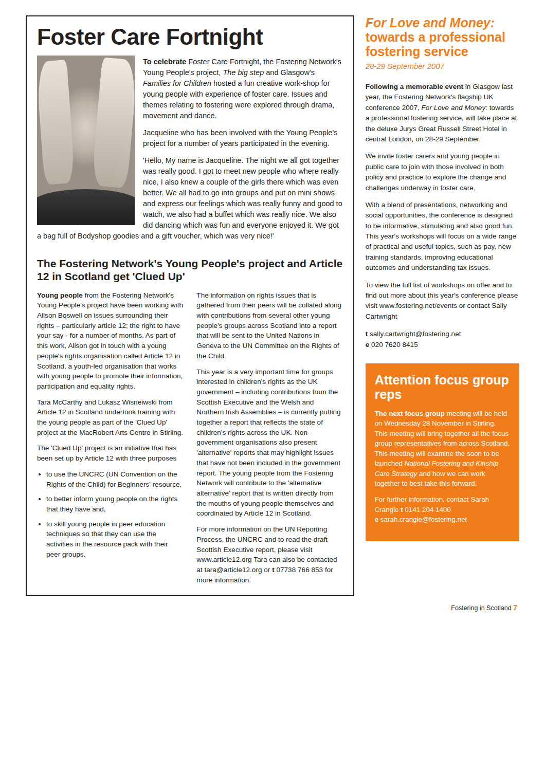Foster Care Fortnight
To celebrate Foster Care Fortnight, the Fostering Network's Young People's project, The big step and Glasgow's Families for Children hosted a fun creative work-shop for young people with experience of foster care. Issues and themes relating to fostering were explored through drama, movement and dance.
Jacqueline who has been involved with the Young People's project for a number of years participated in the evening.
'Hello, My name is Jacqueline. The night we all got together was really good. I got to meet new people who where really nice, I also knew a couple of the girls there which was even better. We all had to go into groups and put on mini shows and express our feelings which was really funny and good to watch, we also had a buffet which was really nice. We also did dancing which was fun and everyone enjoyed it. We got a bag full of Bodyshop goodies and a gift voucher, which was very nice!'
The Fostering Network's Young People's project and Article 12 in Scotland get 'Clued Up'
Young people from the Fostering Network's Young People's project have been working with Alison Boswell on issues surrounding their rights – particularly article 12; the right to have your say - for a number of months. As part of this work, Alison got in touch with a young people's rights organisation called Article 12 in Scotland, a youth-led organisation that works with young people to promote their information, participation and equality rights.
Tara McCarthy and Lukasz Wisneiwski from Article 12 in Scotland undertook training with the young people as part of the 'Clued Up' project at the MacRobert Arts Centre in Stirling.
The 'Clued Up' project is an initiative that has been set up by Article 12 with three purposes
to use the UNCRC (UN Convention on the Rights of the Child) for Beginners' resource,
to better inform young people on the rights that they have and,
to skill young people in peer education techniques so that they can use the activities in the resource pack with their peer groups.
The information on rights issues that is gathered from their peers will be collated along with contributions from several other young people's groups across Scotland into a report that will be sent to the United Nations in Geneva to the UN Committee on the Rights of the Child.
This year is a very important time for groups interested in children's rights as the UK government – including contributions from the Scottish Executive and the Welsh and Northern Irish Assemblies – is currently putting together a report that reflects the state of children's rights across the UK. Non-government organisations also present 'alternative' reports that may highlight issues that have not been included in the government report. The young people from the Fostering Network will contribute to the 'alternative alternative' report that is written directly from the mouths of young people themselves and coordinated by Article 12 in Scotland.
For more information on the UN Reporting Process, the UNCRC and to read the draft Scottish Executive report, please visit www.article12.org Tara can also be contacted at tara@article12.org or t 07738 766 853 for more information.
For Love and Money: towards a professional fostering service
28-29 September 2007
Following a memorable event in Glasgow last year, the Fostering Network's flagship UK conference 2007, For Love and Money: towards a professional fostering service, will take place at the deluxe Jurys Great Russell Street Hotel in central London, on 28-29 September.
We invite foster carers and young people in public care to join with those involved in both policy and practice to explore the change and challenges underway in foster care.
With a blend of presentations, networking and social opportunities, the conference is designed to be informative, stimulating and also good fun. This year's workshops will focus on a wide range of practical and useful topics, such as pay, new training standards, improving educational outcomes and understanding tax issues.
To view the full list of workshops on offer and to find out more about this year's conference please visit www.fostering.net/events or contact Sally Cartwright
t sally.cartwright@fostering.net
e 020 7620 8415
Attention focus group reps
The next focus group meeting will be held on Wednesday 28 November in Stirling. This meeting will bring together all the focus group representatives from across Scotland. This meeting will examine the soon to be launched National Fostering and Kinship Care Strategy and how we can work together to best take this forward.
For further information, contact Sarah Crangle t 0141 204 1400
e sarah.crangle@fostering.net
Fostering in Scotland 7